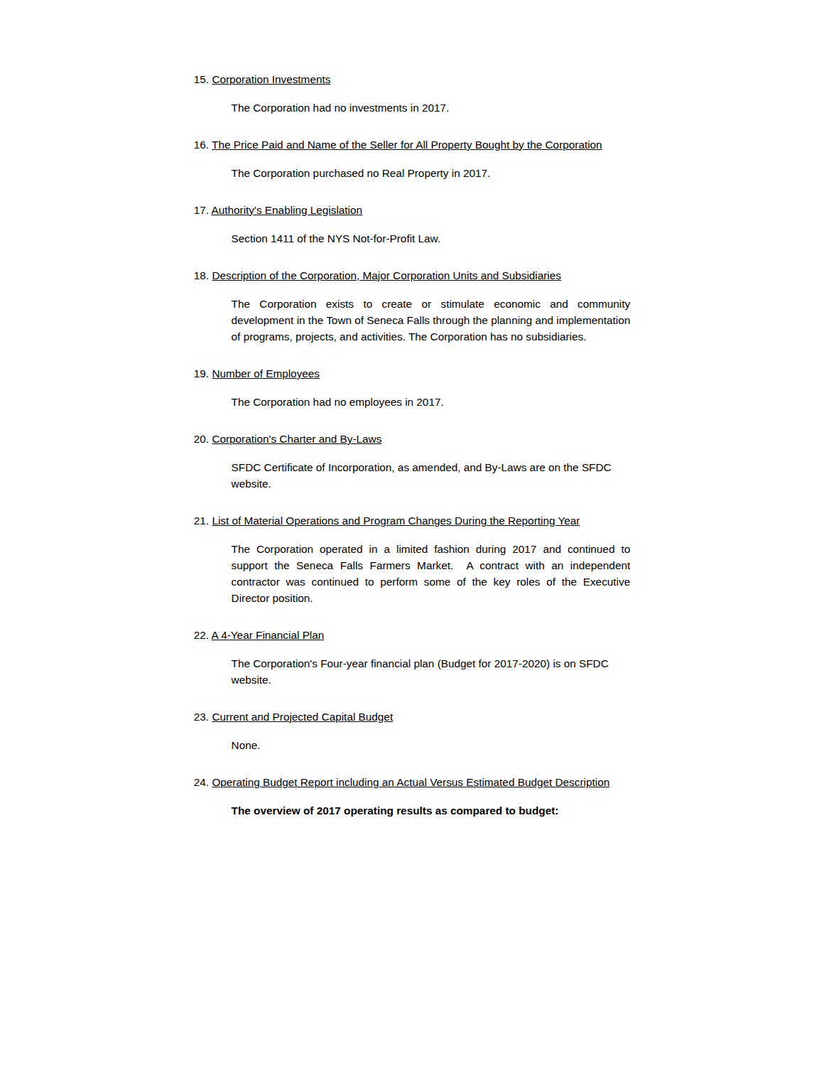15. Corporation Investments
The Corporation had no investments in 2017.
16. The Price Paid and Name of the Seller for All Property Bought by the Corporation
The Corporation purchased no Real Property in 2017.
17. Authority's Enabling Legislation
Section 1411 of the NYS Not-for-Profit Law.
18. Description of the Corporation, Major Corporation Units and Subsidiaries
The Corporation exists to create or stimulate economic and community development in the Town of Seneca Falls through the planning and implementation of programs, projects, and activities. The Corporation has no subsidiaries.
19. Number of Employees
The Corporation had no employees in 2017.
20. Corporation's Charter and By-Laws
SFDC Certificate of Incorporation, as amended, and By-Laws are on the SFDC website.
21. List of Material Operations and Program Changes During the Reporting Year
The Corporation operated in a limited fashion during 2017 and continued to support the Seneca Falls Farmers Market. A contract with an independent contractor was continued to perform some of the key roles of the Executive Director position.
22. A 4-Year Financial Plan
The Corporation's Four-year financial plan (Budget for 2017-2020) is on SFDC website.
23. Current and Projected Capital Budget
None.
24. Operating Budget Report including an Actual Versus Estimated Budget Description
The overview of 2017 operating results as compared to budget: